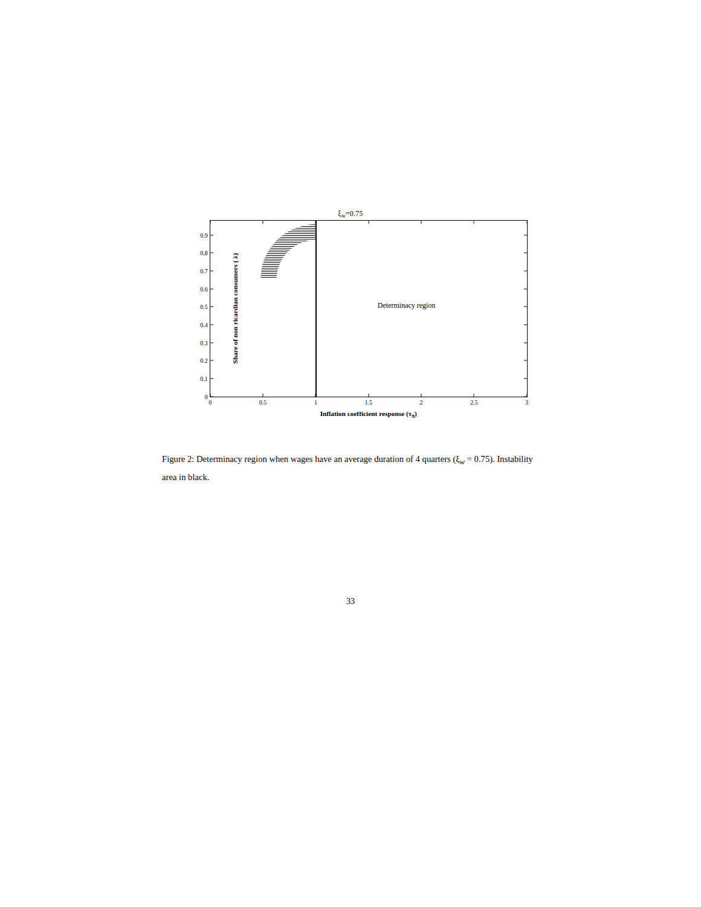ξw=0.75
Share of non ricardian consumers ( λ)
0
0.1
0.2
0.3
0.4
0.5
0.6
0.7
0.8
0.9
0
0.5
1
1.5
2
2.5
3
Determinacy region
Inflation coefficient response (τπ)
Figure 2: Determinacy region when wages have an average duration of 4 quarters (ξw = 0.75). Instability area in black.
33